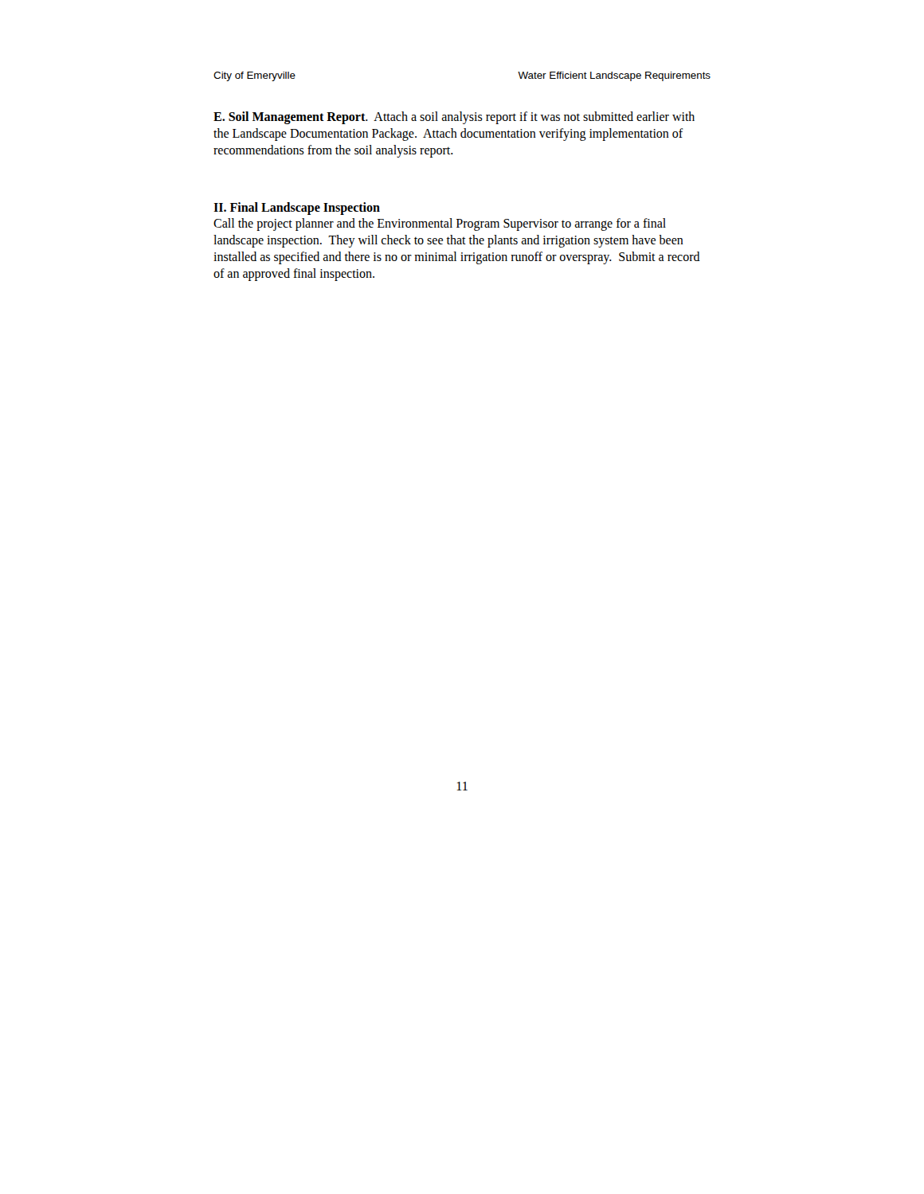City of Emeryville
Water Efficient Landscape Requirements
E. Soil Management Report. Attach a soil analysis report if it was not submitted earlier with the Landscape Documentation Package. Attach documentation verifying implementation of recommendations from the soil analysis report.
II. Final Landscape Inspection
Call the project planner and the Environmental Program Supervisor to arrange for a final landscape inspection. They will check to see that the plants and irrigation system have been installed as specified and there is no or minimal irrigation runoff or overspray. Submit a record of an approved final inspection.
11